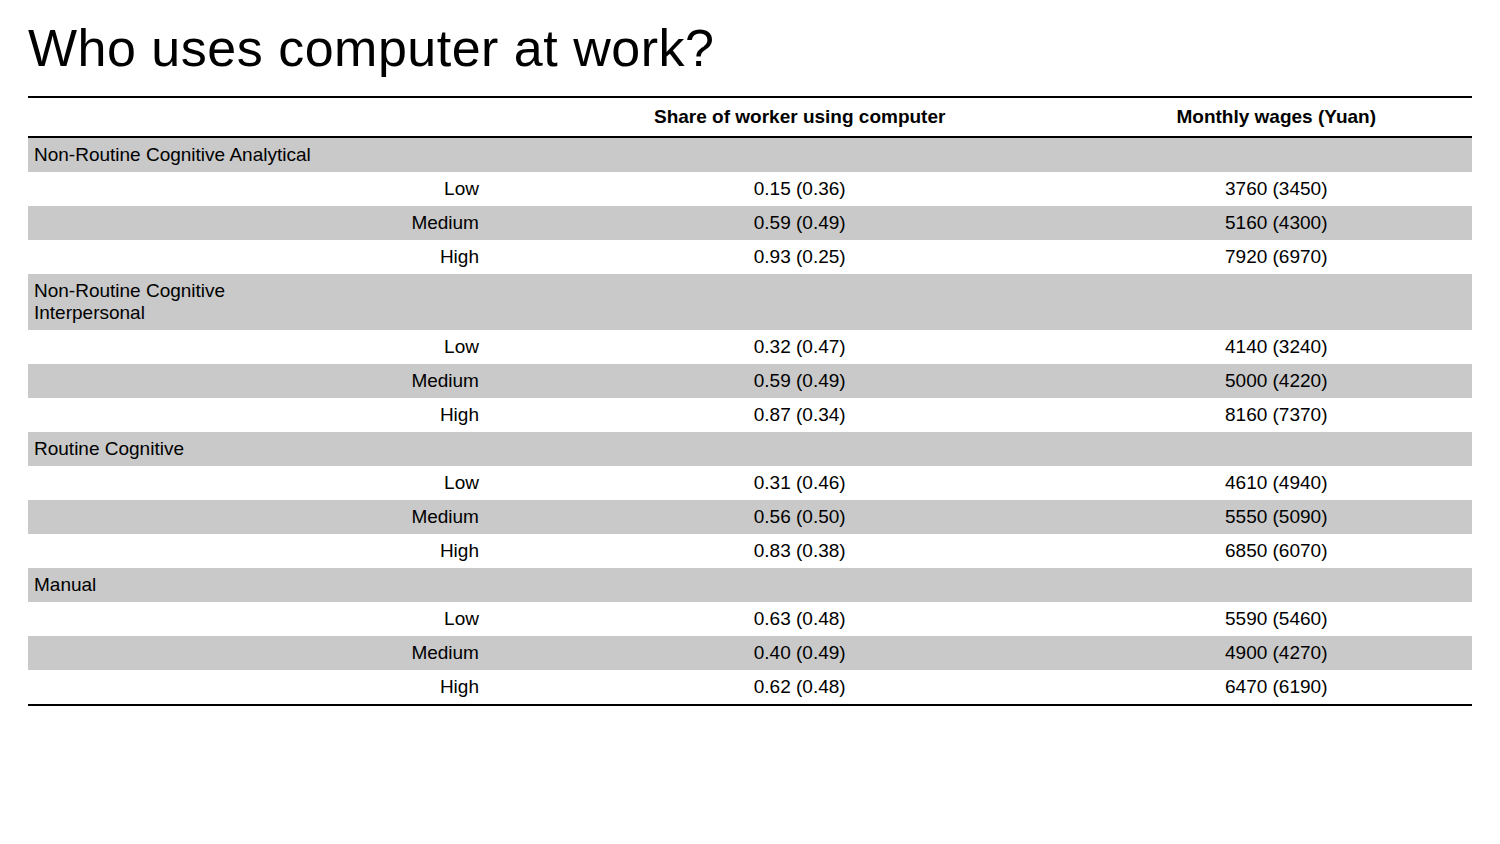Who uses computer at work?
| | Share of worker using computer | Monthly wages (Yuan) |
| --- | --- | --- |
| Non-Routine Cognitive Analytical |
| Low | 0.15 (0.36) | 3760 (3450) |
| Medium | 0.59 (0.49) | 5160 (4300) |
| High | 0.93 (0.25) | 7920 (6970) |
| Non-Routine Cognitive Interpersonal |
| Low | 0.32 (0.47) | 4140 (3240) |
| Medium | 0.59 (0.49) | 5000 (4220) |
| High | 0.87 (0.34) | 8160 (7370) |
| Routine Cognitive |
| Low | 0.31 (0.46) | 4610 (4940) |
| Medium | 0.56 (0.50) | 5550 (5090) |
| High | 0.83 (0.38) | 6850 (6070) |
| Manual |
| Low | 0.63 (0.48) | 5590 (5460) |
| Medium | 0.40 (0.49) | 4900 (4270) |
| High | 0.62 (0.48) | 6470 (6190) |